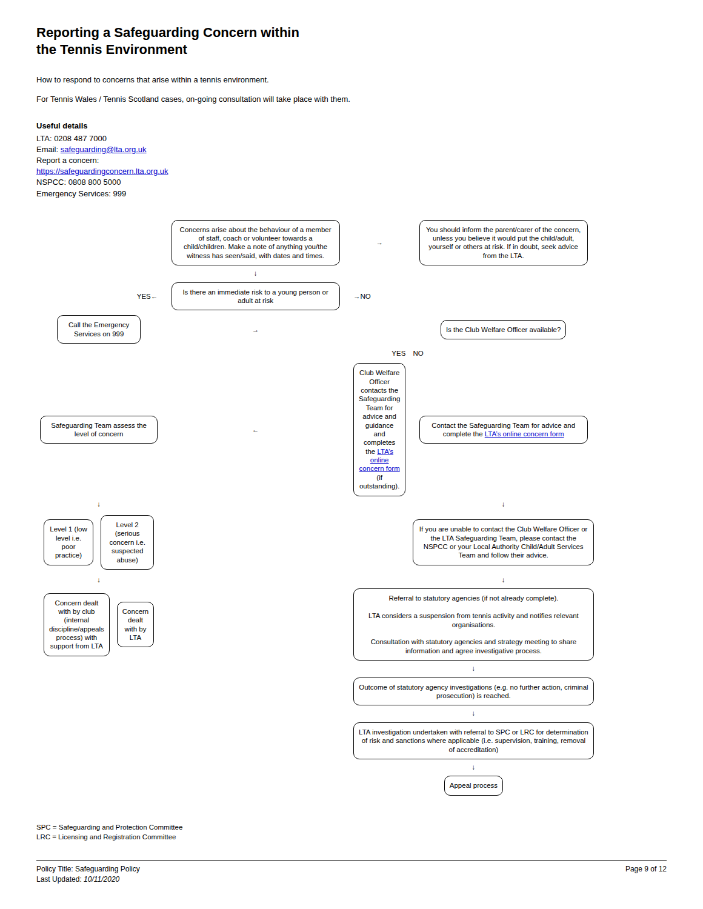Reporting a Safeguarding Concern within
the Tennis Environment
How to respond to concerns that arise within a tennis environment.
For Tennis Wales / Tennis Scotland cases, on-going consultation will take place with them.
Useful details
LTA: 0208 487 7000
Email: safeguarding@lta.org.uk
Report a concern:
https://safeguardingconcern.lta.org.uk
NSPCC: 0808 800 5000
Emergency Services: 999
| | Concerns arise about the behaviour of a member of staff, coach or volunteer towards a child/children. Make a note of anything you/the witness has seen/said, with dates and times. | → | You should inform the parent/carer of the concern, unless you believe it would put the child/adult, yourself or others at risk. If in doubt, seek advice from the LTA. | |
| | ↓ | | | |
| YES← | Is there an immediate risk to a young person or adult at risk | →NO | |
| Call the Emergency Services on 999 | → | | Is the Club Welfare Officer available? | |
| | | YES | NO | |
| Safeguarding Team assess the level of concern | ← | Club Welfare Officer contacts the Safeguarding Team for advice and guidance and completes the LTA’s online concern form (if outstanding). | Contact the Safeguarding Team for advice and complete the LTA’s online concern form | |
| ↓ | | | ↓ | |
| / Level 1 (low level i.e. poor practice) / Level 2 (serious concern i.e. suspected abuse) / | | | If you are unable to contact the Club Welfare Officer or the LTA Safeguarding Team, please contact the NSPCC or your Local Authority Child/Adult Services Team and follow their advice. | |
| ↓ | | | ↓ | |
| / Concern dealt with by club (internal discipline/appeals process) with support from LTA / Concern dealt with by LTA / | | Referral to statutory agencies (if not already complete). LTA considers a suspension from tennis activity and notifies relevant organisations. Consultation with statutory agencies and strategy meeting to share information and agree investigative process. | |
| | | ↓ | |
| | | Outcome of statutory agency investigations (e.g. no further action, criminal prosecution) is reached. | |
| | | ↓ | |
| | | LTA investigation undertaken with referral to SPC or LRC for determination of risk and sanctions where applicable (i.e. supervision, training, removal of accreditation) | |
| | | ↓ | |
| | | Appeal process | |
SPC = Safeguarding and Protection Committee
LRC = Licensing and Registration Committee
Policy Title: Safeguarding Policy
Last Updated: 10/11/2020
Page 9 of 12